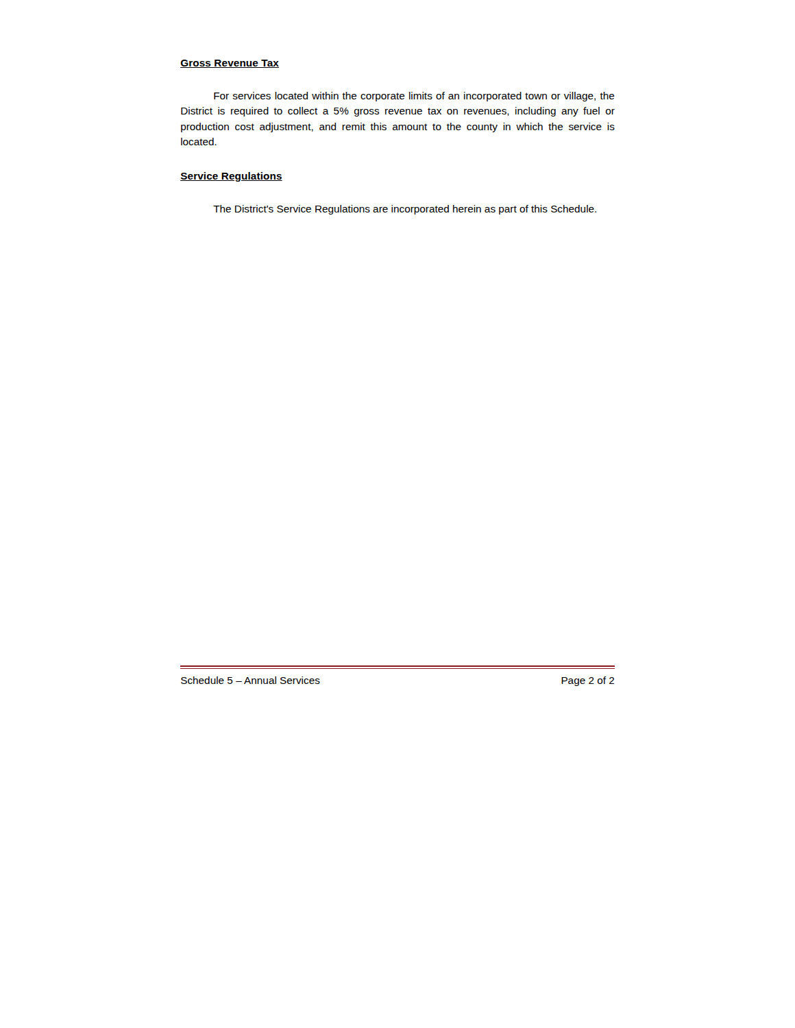Gross Revenue Tax
For services located within the corporate limits of an incorporated town or village, the District is required to collect a 5% gross revenue tax on revenues, including any fuel or production cost adjustment, and remit this amount to the county in which the service is located.
Service Regulations
The District's Service Regulations are incorporated herein as part of this Schedule.
Schedule 5 – Annual Services
Page 2 of 2